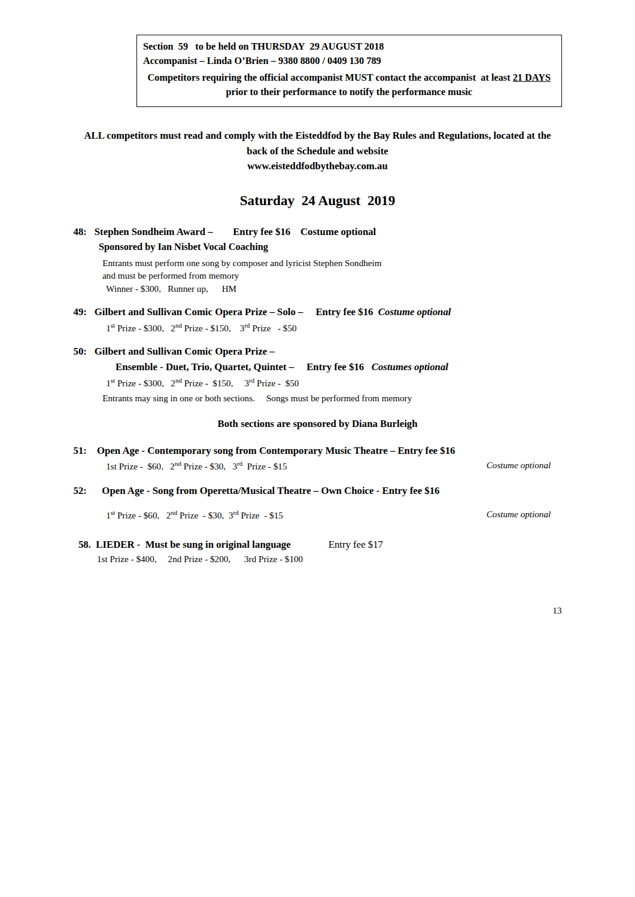Section 59 to be held on THURSDAY 29 AUGUST 2018
Accompanist – Linda O’Brien – 9380 8800 / 0409 130 789
Competitors requiring the official accompanist MUST contact the accompanist at least 21 DAYS prior to their performance to notify the performance music
ALL competitors must read and comply with the Eisteddfod by the Bay Rules and Regulations, located at the back of the Schedule and website
www.eisteddfodbythebay.com.au
Saturday 24 August 2019
48: Stephen Sondheim Award – Entry fee $16 Costume optional
Sponsored by Ian Nisbet Vocal Coaching
Entrants must perform one song by composer and lyricist Stephen Sondheim
and must be performed from memory
Winner - $300, Runner up, HM
49: Gilbert and Sullivan Comic Opera Prize – Solo – Entry fee $16 Costume optional
1st Prize - $300, 2nd Prize - $150, 3rd Prize - $50
50: Gilbert and Sullivan Comic Opera Prize –
Ensemble - Duet, Trio, Quartet, Quintet – Entry fee $16 Costumes optional
1st Prize - $300, 2nd Prize - $150, 3rd Prize - $50
Entrants may sing in one or both sections. Songs must be performed from memory
Both sections are sponsored by Diana Burleigh
51: Open Age - Contemporary song from Contemporary Music Theatre – Entry fee $16
1st Prize - $60, 2nd Prize - $30, 3rd Prize - $15Costume optional
52: Open Age - Song from Operetta/Musical Theatre – Own Choice - Entry fee $16
1st Prize - $60, 2nd Prize - $30, 3rd Prize - $15Costume optional
58. LIEDER - Must be sung in original language Entry fee $17
1st Prize - $400, 2nd Prize - $200, 3rd Prize - $100
13